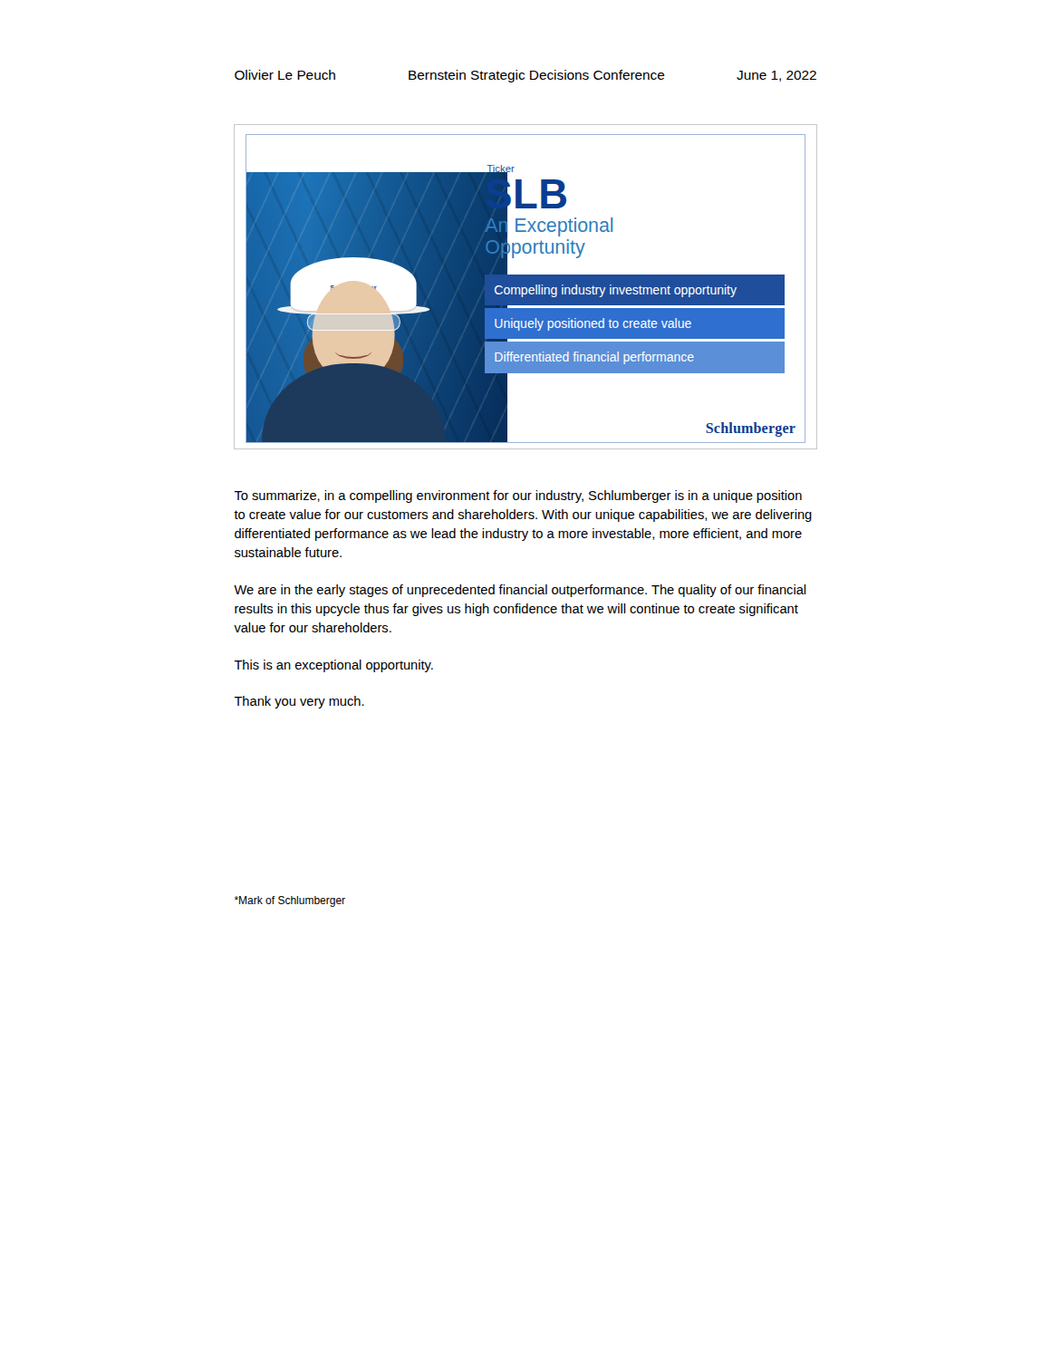Olivier Le Peuch
Bernstein Strategic Decisions Conference
June 1, 2022
Schlumberger
Schlumberger
Ticker
SLB
An Exceptional
Opportunity
Compelling industry investment opportunity
Uniquely positioned to create value
Differentiated financial performance
Schlumberger
To summarize, in a compelling environment for our industry, Schlumberger is in a unique position to create value for our customers and shareholders. With our unique capabilities, we are delivering differentiated performance as we lead the industry to a more investable, more efficient, and more sustainable future.
We are in the early stages of unprecedented financial outperformance. The quality of our financial results in this upcycle thus far gives us high confidence that we will continue to create significant value for our shareholders.
This is an exceptional opportunity.
Thank you very much.
*Mark of Schlumberger